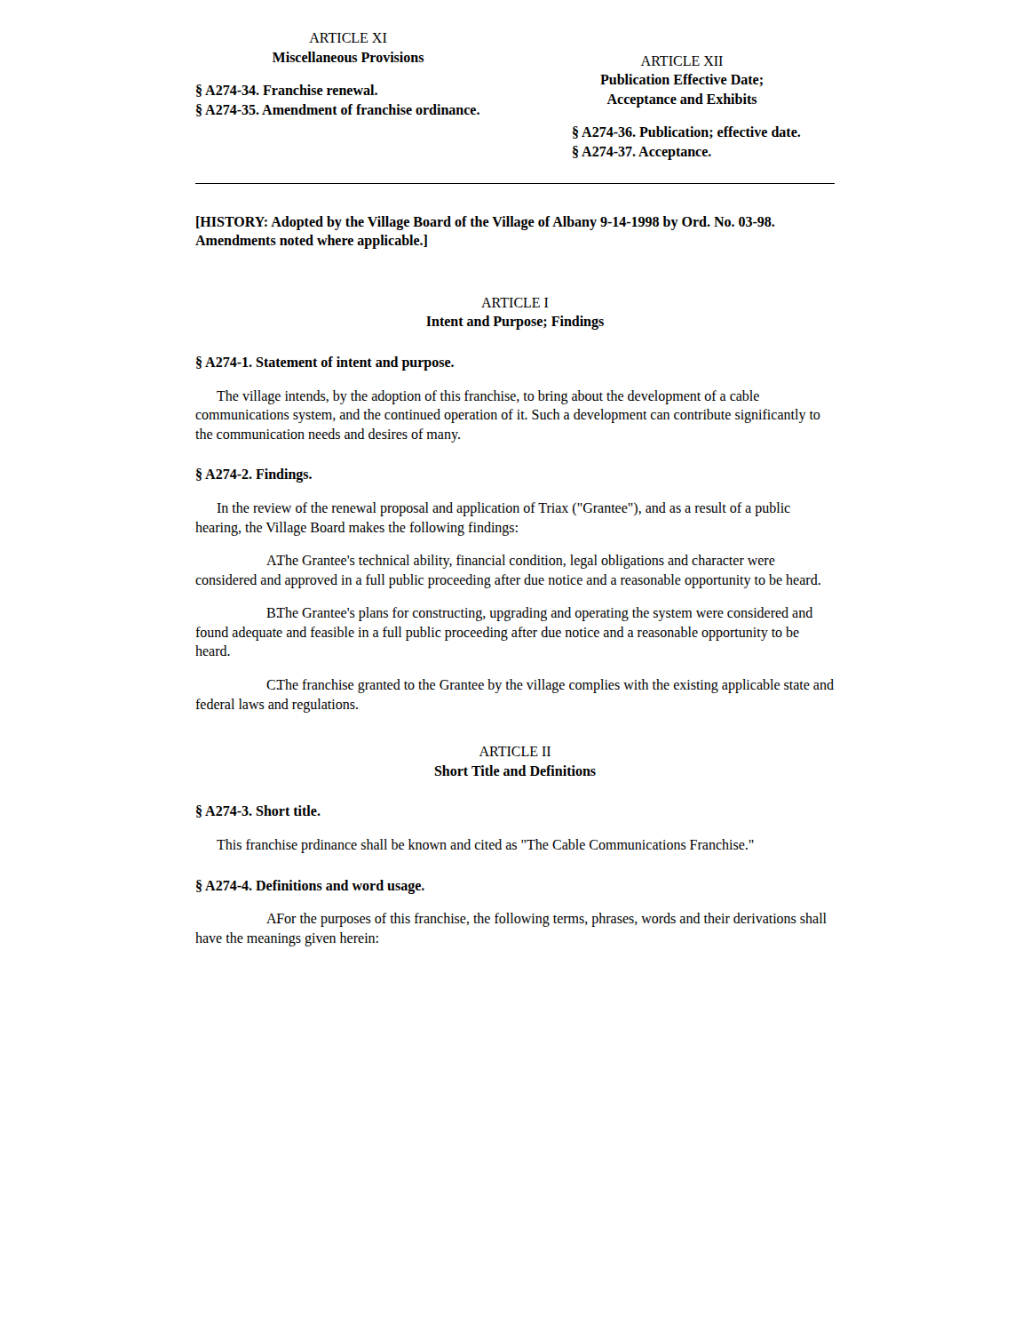ARTICLE XI
Miscellaneous Provisions
§ A274-34. Franchise renewal.
§ A274-35. Amendment of franchise ordinance.
ARTICLE XII
Publication Effective Date;
Acceptance and Exhibits
§ A274-36. Publication; effective date.
§ A274-37. Acceptance.
[HISTORY: Adopted by the Village Board of the Village of Albany 9-14-1998 by Ord. No. 03-98. Amendments noted where applicable.]
ARTICLE I Intent and Purpose; Findings
§ A274-1. Statement of intent and purpose.
The village intends, by the adoption of this franchise, to bring about the development of a cable communications system, and the continued operation of it. Such a development can contribute significantly to the communication needs and desires of many.
§ A274-2. Findings.
In the review of the renewal proposal and application of Triax ("Grantee"), and as a result of a public hearing, the Village Board makes the following findings:
A. The Grantee's technical ability, financial condition, legal obligations and character were considered and approved in a full public proceeding after due notice and a reasonable opportunity to be heard.
B. The Grantee's plans for constructing, upgrading and operating the system were considered and found adequate and feasible in a full public proceeding after due notice and a reasonable opportunity to be heard.
C. The franchise granted to the Grantee by the village complies with the existing applicable state and federal laws and regulations.
ARTICLE II Short Title and Definitions
§ A274-3. Short title.
This franchise prdinance shall be known and cited as "The Cable Communications Franchise."
§ A274-4. Definitions and word usage.
A. For the purposes of this franchise, the following terms, phrases, words and their derivations shall have the meanings given herein: